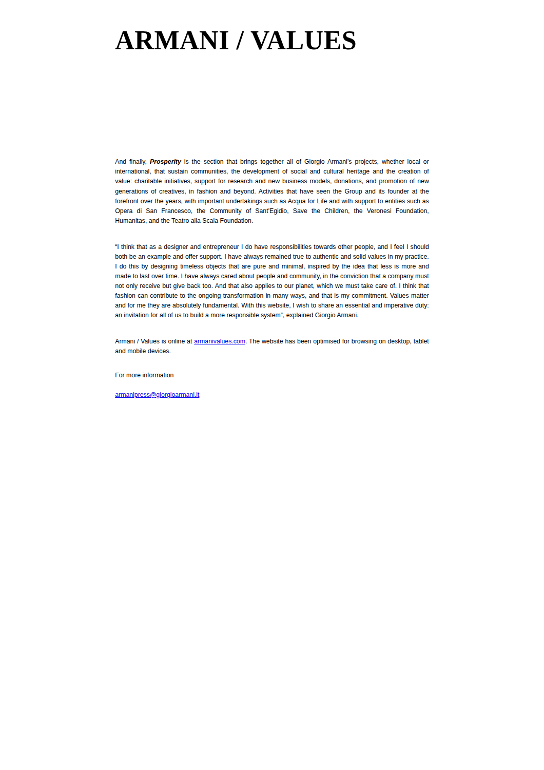ARMANI / VALUES
And finally, Prosperity is the section that brings together all of Giorgio Armani’s projects, whether local or international, that sustain communities, the development of social and cultural heritage and the creation of value: charitable initiatives, support for research and new business models, donations, and promotion of new generations of creatives, in fashion and beyond. Activities that have seen the Group and its founder at the forefront over the years, with important undertakings such as Acqua for Life and with support to entities such as Opera di San Francesco, the Community of Sant'Egidio, Save the Children, the Veronesi Foundation, Humanitas, and the Teatro alla Scala Foundation.
“I think that as a designer and entrepreneur I do have responsibilities towards other people, and I feel I should both be an example and offer support. I have always remained true to authentic and solid values in my practice. I do this by designing timeless objects that are pure and minimal, inspired by the idea that less is more and made to last over time. I have always cared about people and community, in the conviction that a company must not only receive but give back too. And that also applies to our planet, which we must take care of. I think that fashion can contribute to the ongoing transformation in many ways, and that is my commitment. Values matter and for me they are absolutely fundamental. With this website, I wish to share an essential and imperative duty: an invitation for all of us to build a more responsible system”, explained Giorgio Armani.
Armani / Values is online at armanivalues.com. The website has been optimised for browsing on desktop, tablet and mobile devices.
For more information
armanipress@giorgioarmani.it